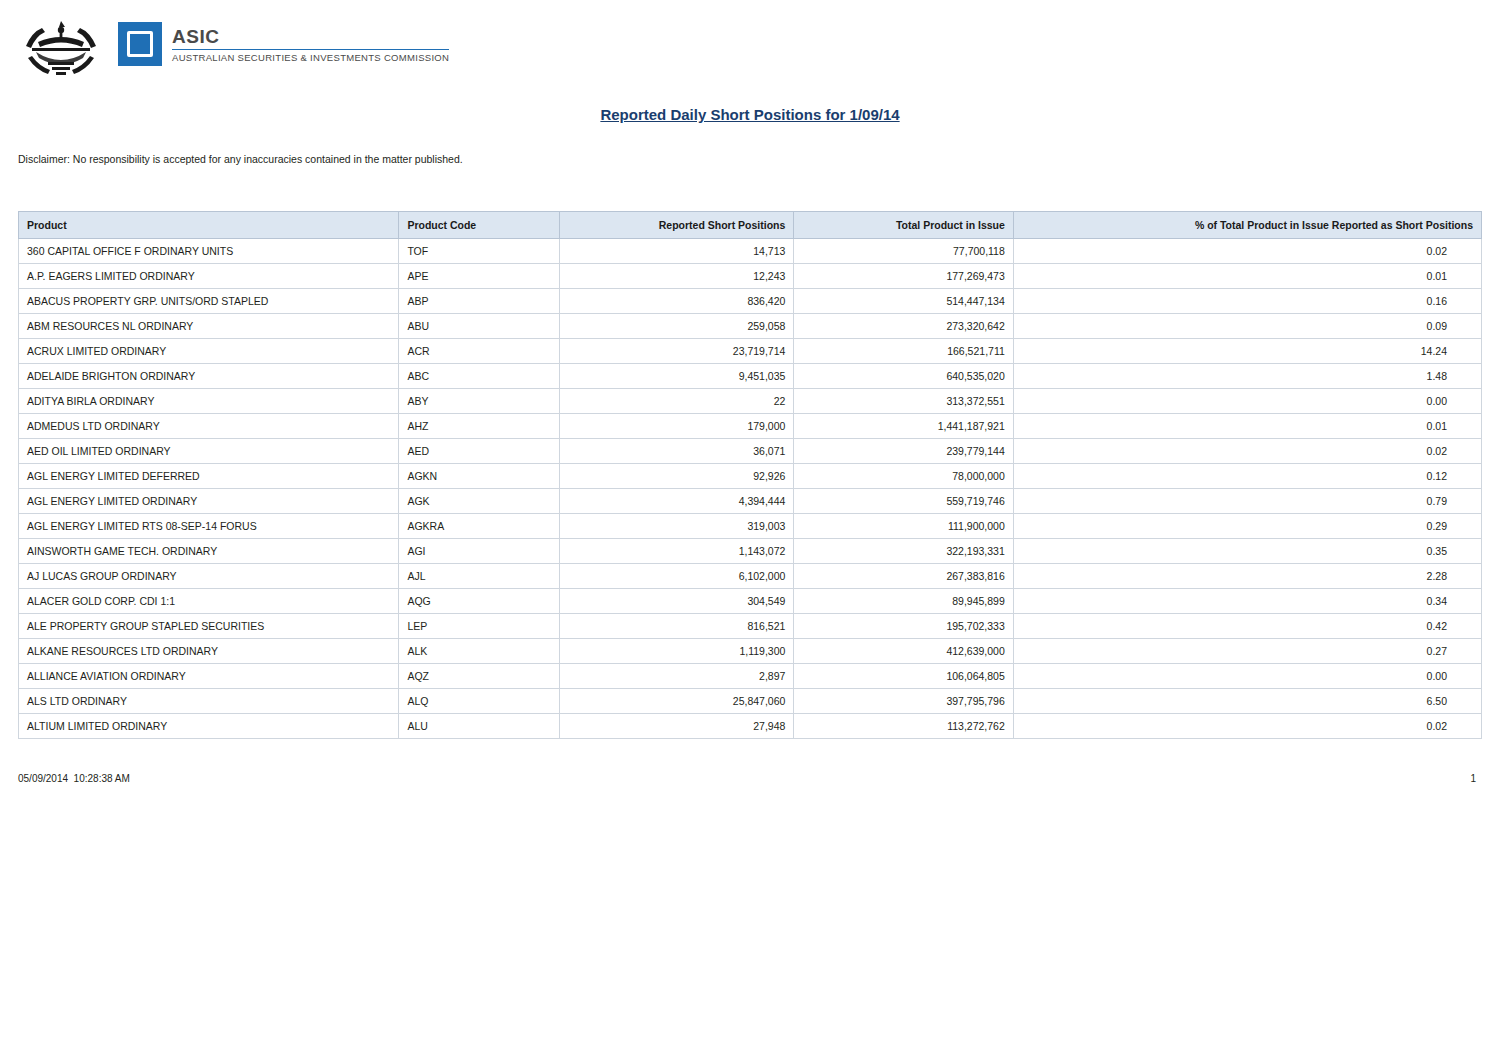ASIC
AUSTRALIAN SECURITIES & INVESTMENTS COMMISSION
Reported Daily Short Positions for 1/09/14
Disclaimer: No responsibility is accepted for any inaccuracies contained in the matter published.
| Product | Product Code | Reported Short Positions | Total Product in Issue | % of Total Product in Issue Reported as Short Positions |
| --- | --- | --- | --- | --- |
| 360 CAPITAL OFFICE F ORDINARY UNITS | TOF | 14,713 | 77,700,118 | 0.02 |
| A.P. EAGERS LIMITED ORDINARY | APE | 12,243 | 177,269,473 | 0.01 |
| ABACUS PROPERTY GRP. UNITS/ORD STAPLED | ABP | 836,420 | 514,447,134 | 0.16 |
| ABM RESOURCES NL ORDINARY | ABU | 259,058 | 273,320,642 | 0.09 |
| ACRUX LIMITED ORDINARY | ACR | 23,719,714 | 166,521,711 | 14.24 |
| ADELAIDE BRIGHTON ORDINARY | ABC | 9,451,035 | 640,535,020 | 1.48 |
| ADITYA BIRLA ORDINARY | ABY | 22 | 313,372,551 | 0.00 |
| ADMEDUS LTD ORDINARY | AHZ | 179,000 | 1,441,187,921 | 0.01 |
| AED OIL LIMITED ORDINARY | AED | 36,071 | 239,779,144 | 0.02 |
| AGL ENERGY LIMITED DEFERRED | AGKN | 92,926 | 78,000,000 | 0.12 |
| AGL ENERGY LIMITED ORDINARY | AGK | 4,394,444 | 559,719,746 | 0.79 |
| AGL ENERGY LIMITED RTS 08-SEP-14 FORUS | AGKRA | 319,003 | 111,900,000 | 0.29 |
| AINSWORTH GAME TECH. ORDINARY | AGI | 1,143,072 | 322,193,331 | 0.35 |
| AJ LUCAS GROUP ORDINARY | AJL | 6,102,000 | 267,383,816 | 2.28 |
| ALACER GOLD CORP. CDI 1:1 | AQG | 304,549 | 89,945,899 | 0.34 |
| ALE PROPERTY GROUP STAPLED SECURITIES | LEP | 816,521 | 195,702,333 | 0.42 |
| ALKANE RESOURCES LTD ORDINARY | ALK | 1,119,300 | 412,639,000 | 0.27 |
| ALLIANCE AVIATION ORDINARY | AQZ | 2,897 | 106,064,805 | 0.00 |
| ALS LTD ORDINARY | ALQ | 25,847,060 | 397,795,796 | 6.50 |
| ALTIUM LIMITED ORDINARY | ALU | 27,948 | 113,272,762 | 0.02 |
05/09/2014 10:28:38 AM
1